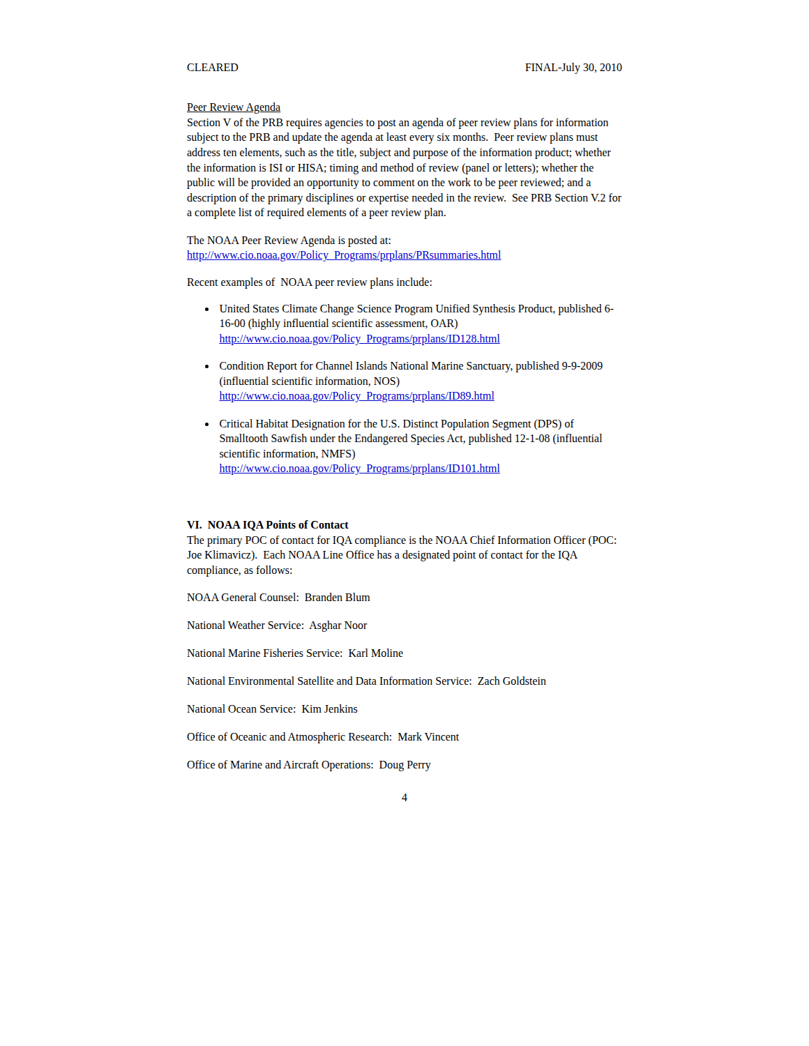CLEARED
FINAL-July 30, 2010
Peer Review Agenda
Section V of the PRB requires agencies to post an agenda of peer review plans for information subject to the PRB and update the agenda at least every six months. Peer review plans must address ten elements, such as the title, subject and purpose of the information product; whether the information is ISI or HISA; timing and method of review (panel or letters); whether the public will be provided an opportunity to comment on the work to be peer reviewed; and a description of the primary disciplines or expertise needed in the review. See PRB Section V.2 for a complete list of required elements of a peer review plan.
The NOAA Peer Review Agenda is posted at:
http://www.cio.noaa.gov/Policy_Programs/prplans/PRsummaries.html
Recent examples of NOAA peer review plans include:
United States Climate Change Science Program Unified Synthesis Product, published 6-16-00 (highly influential scientific assessment, OAR)
http://www.cio.noaa.gov/Policy_Programs/prplans/ID128.html
Condition Report for Channel Islands National Marine Sanctuary, published 9-9-2009 (influential scientific information, NOS)
http://www.cio.noaa.gov/Policy_Programs/prplans/ID89.html
Critical Habitat Designation for the U.S. Distinct Population Segment (DPS) of Smalltooth Sawfish under the Endangered Species Act, published 12-1-08 (influential scientific information, NMFS)
http://www.cio.noaa.gov/Policy_Programs/prplans/ID101.html
VI. NOAA IQA Points of Contact
The primary POC of contact for IQA compliance is the NOAA Chief Information Officer (POC: Joe Klimavicz). Each NOAA Line Office has a designated point of contact for the IQA compliance, as follows:
NOAA General Counsel: Branden Blum
National Weather Service: Asghar Noor
National Marine Fisheries Service: Karl Moline
National Environmental Satellite and Data Information Service: Zach Goldstein
National Ocean Service: Kim Jenkins
Office of Oceanic and Atmospheric Research: Mark Vincent
Office of Marine and Aircraft Operations: Doug Perry
4